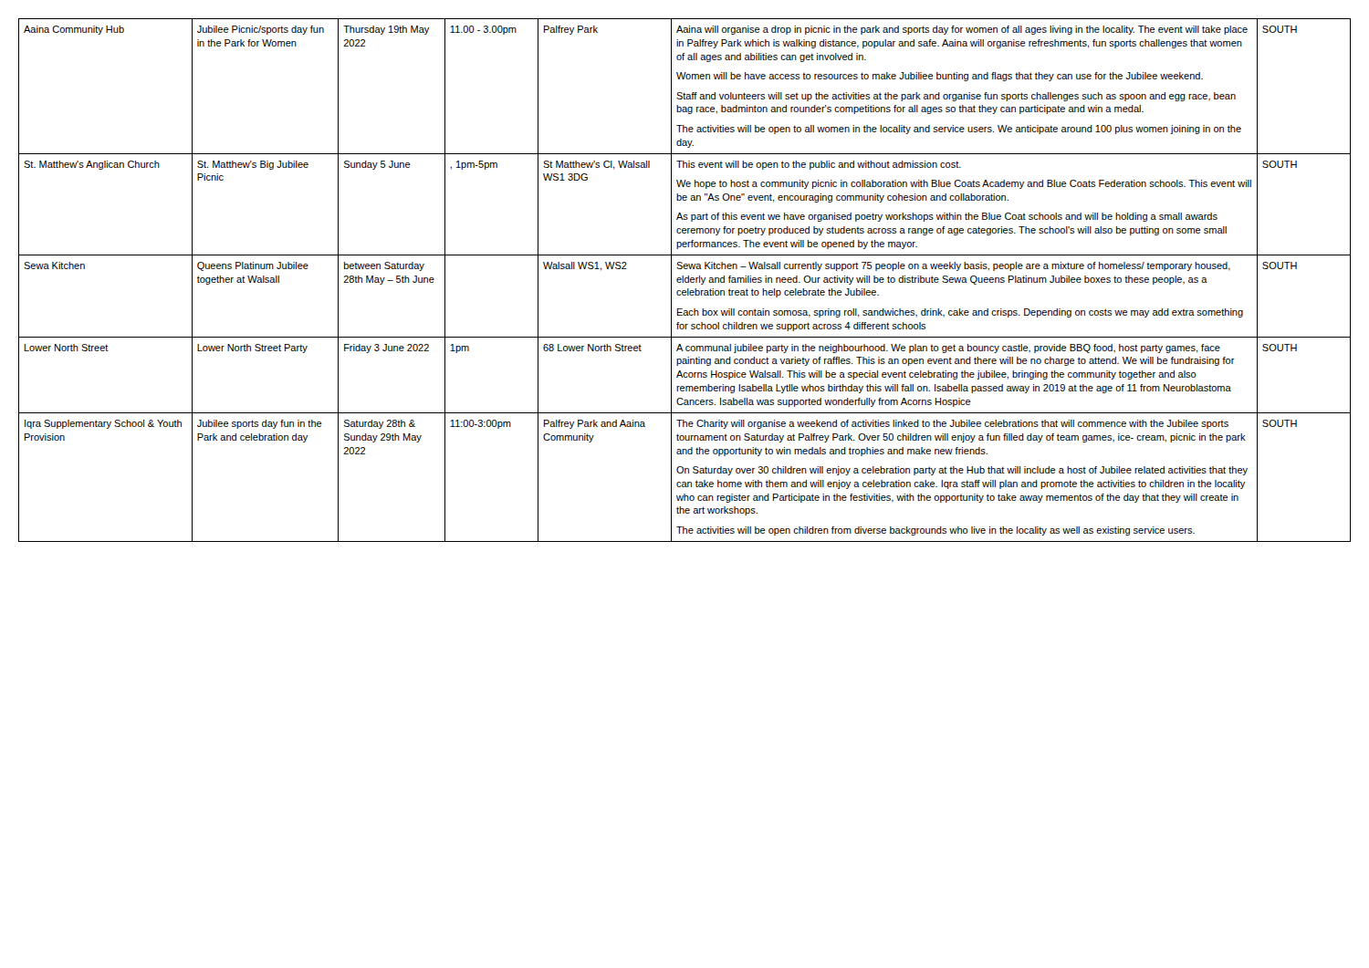| Aaina Community Hub | Jubilee Picnic/sports day fun in the Park for Women | Thursday 19th May 2022 | 11.00 - 3.00pm | Palfrey Park | Aaina will organise a drop in picnic in the park and sports day for women of all ages living in the locality. The event will take place in Palfrey Park which is walking distance, popular and safe. Aaina will organise refreshments, fun sports challenges that women of all ages and abilities can get involved in. Women will be have access to resources to make Jubiliee bunting and flags that they can use for the Jubilee weekend. Staff and volunteers will set up the activities at the park and organise fun sports challenges such as spoon and egg race, bean bag race, badminton and rounder's competitions for all ages so that they can participate and win a medal. The activities will be open to all women in the locality and service users. We anticipate around 100 plus women joining in on the day. | SOUTH |
| St. Matthew's Anglican Church | St. Matthew's Big Jubilee Picnic | Sunday 5 June | , 1pm-5pm | St Matthew's Cl, Walsall WS1 3DG | This event will be open to the public and without admission cost. We hope to host a community picnic in collaboration with Blue Coats Academy and Blue Coats Federation schools. This event will be an "As One" event, encouraging community cohesion and collaboration. As part of this event we have organised poetry workshops within the Blue Coat schools and will be holding a small awards ceremony for poetry produced by students across a range of age categories. The school's will also be putting on some small performances. The event will be opened by the mayor. | SOUTH |
| Sewa Kitchen | Queens Platinum Jubilee together at Walsall | between Saturday 28th May – 5th June | | Walsall WS1, WS2 | Sewa Kitchen – Walsall currently support 75 people on a weekly basis, people are a mixture of homeless/ temporary housed, elderly and families in need. Our activity will be to distribute Sewa Queens Platinum Jubilee boxes to these people, as a celebration treat to help celebrate the Jubilee. Each box will contain somosa, spring roll, sandwiches, drink, cake and crisps. Depending on costs we may add extra something for school children we support across 4 different schools | SOUTH |
| Lower North Street | Lower North Street Party | Friday 3 June 2022 | 1pm | 68 Lower North Street | A communal jubilee party in the neighbourhood. We plan to get a bouncy castle, provide BBQ food, host party games, face painting and conduct a variety of raffles. This is an open event and there will be no charge to attend. We will be fundraising for Acorns Hospice Walsall. This will be a special event celebrating the jubilee, bringing the community together and also remembering Isabella Lytlle whos birthday this will fall on. Isabella passed away in 2019 at the age of 11 from Neuroblastoma Cancers. Isabella was supported wonderfully from Acorns Hospice | SOUTH |
| Iqra Supplementary School & Youth Provision | Jubilee sports day fun in the Park and celebration day | Saturday 28th & Sunday 29th May 2022 | 11:00-3:00pm | Palfrey Park and Aaina Community | The Charity will organise a weekend of activities linked to the Jubilee celebrations that will commence with the Jubilee sports tournament on Saturday at Palfrey Park. Over 50 children will enjoy a fun filled day of team games, ice- cream, picnic in the park and the opportunity to win medals and trophies and make new friends. On Saturday over 30 children will enjoy a celebration party at the Hub that will include a host of Jubilee related activities that they can take home with them and will enjoy a celebration cake. Iqra staff will plan and promote the activities to children in the locality who can register and Participate in the festivities, with the opportunity to take away mementos of the day that they will create in the art workshops. The activities will be open children from diverse backgrounds who live in the locality as well as existing service users. | SOUTH |